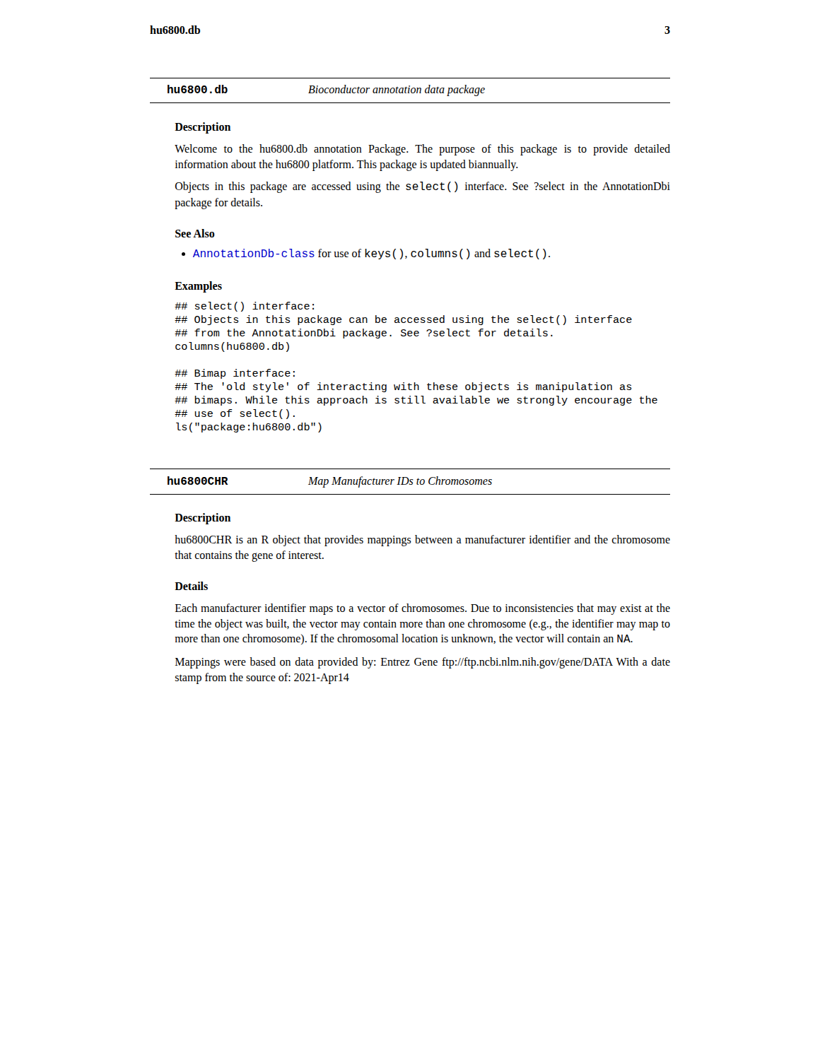hu6800.db 3
hu6800.db Bioconductor annotation data package
Description
Welcome to the hu6800.db annotation Package. The purpose of this package is to provide detailed information about the hu6800 platform. This package is updated biannually.
Objects in this package are accessed using the select() interface. See ?select in the AnnotationDbi package for details.
See Also
AnnotationDb-class for use of keys(), columns() and select().
Examples
## select() interface:
## Objects in this package can be accessed using the select() interface
## from the AnnotationDbi package. See ?select for details.
columns(hu6800.db)

## Bimap interface:
## The 'old style' of interacting with these objects is manipulation as
## bimaps. While this approach is still available we strongly encourage the
## use of select().
ls("package:hu6800.db")
hu6800CHR Map Manufacturer IDs to Chromosomes
Description
hu6800CHR is an R object that provides mappings between a manufacturer identifier and the chromosome that contains the gene of interest.
Details
Each manufacturer identifier maps to a vector of chromosomes. Due to inconsistencies that may exist at the time the object was built, the vector may contain more than one chromosome (e.g., the identifier may map to more than one chromosome). If the chromosomal location is unknown, the vector will contain an NA.
Mappings were based on data provided by: Entrez Gene ftp://ftp.ncbi.nlm.nih.gov/gene/DATA With a date stamp from the source of: 2021-Apr14